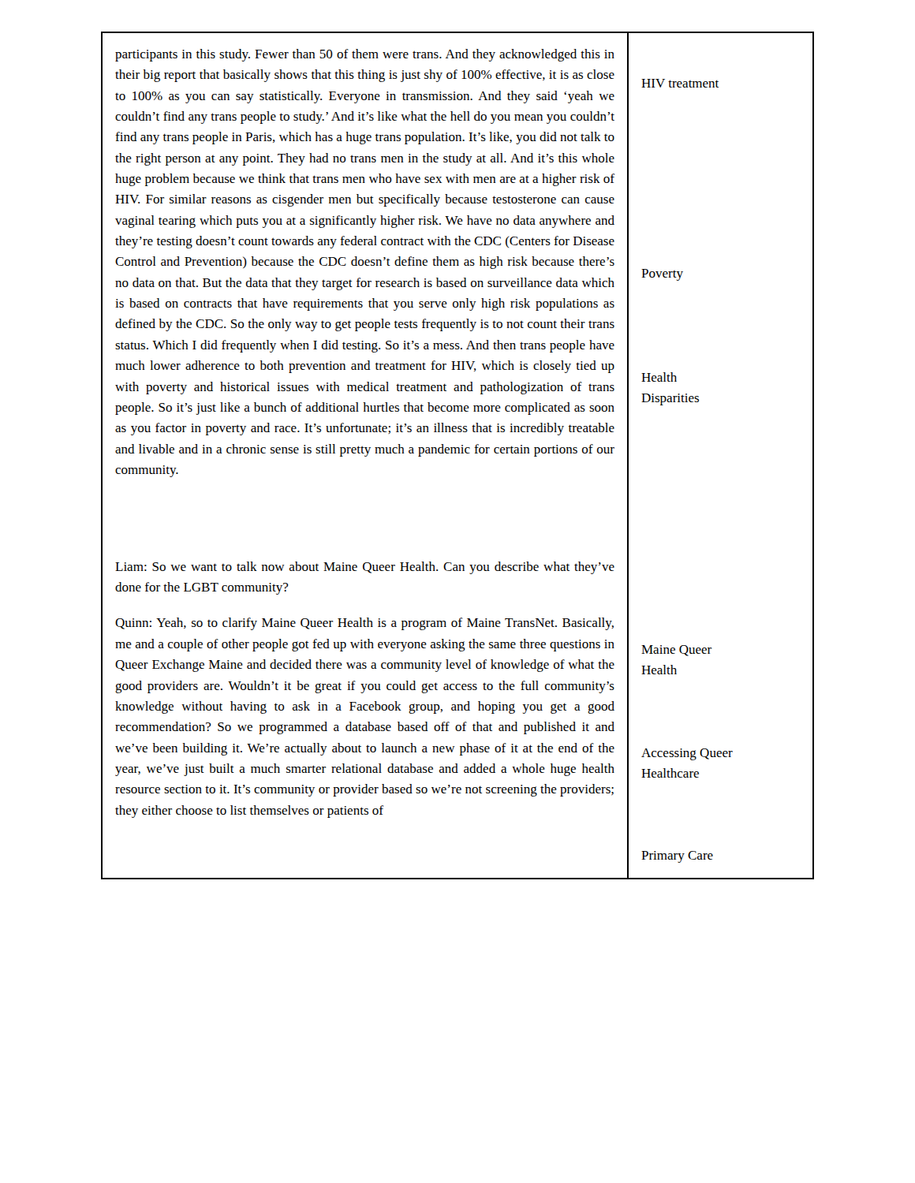| participants in this study. Fewer than 50 of them were trans. And they acknowledged this in their big report that basically shows that this thing is just shy of 100% effective, it is as close to 100% as you can say statistically. Everyone in transmission. And they said ‘yeah we couldn’t find any trans people to study.’ And it’s like what the hell do you mean you couldn’t find any trans people in Paris, which has a huge trans population. It’s like, you did not talk to the right person at any point. They had no trans men in the study at all. And it’s this whole huge problem because we think that trans men who have sex with men are at a higher risk of HIV. For similar reasons as cisgender men but specifically because testosterone can cause vaginal tearing which puts you at a significantly higher risk. We have no data anywhere and they’re testing doesn’t count towards any federal contract with the CDC (Centers for Disease Control and Prevention) because the CDC doesn’t define them as high risk because there’s no data on that. But the data that they target for research is based on surveillance data which is based on contracts that have requirements that you serve only high risk populations as defined by the CDC. So the only way to get people tests frequently is to not count their trans status. Which I did frequently when I did testing. So it’s a mess. And then trans people have much lower adherence to both prevention and treatment for HIV, which is closely tied up with poverty and historical issues with medical treatment and pathologization of trans people. So it’s just like a bunch of additional hurtles that become more complicated as soon as you factor in poverty and race. It’s unfortunate; it’s an illness that is incredibly treatable and livable and in a chronic sense is still pretty much a pandemic for certain portions of our community. Liam: So we want to talk now about Maine Queer Health. Can you describe what they’ve done for the LGBT community? Quinn: Yeah, so to clarify Maine Queer Health is a program of Maine TransNet. Basically, me and a couple of other people got fed up with everyone asking the same three questions in Queer Exchange Maine and decided there was a community level of knowledge of what the good providers are. Wouldn’t it be great if you could get access to the full community’s knowledge without having to ask in a Facebook group, and hoping you get a good recommendation? So we programmed a database based off of that and published it and we’ve been building it. We’re actually about to launch a new phase of it at the end of the year, we’ve just built a much smarter relational database and added a whole huge health resource section to it. It’s community or provider based so we’re not screening the providers; they either choose to list themselves or patients of | HIV treatment Poverty Health Disparities Maine Queer Health Accessing Queer Healthcare Primary Care |